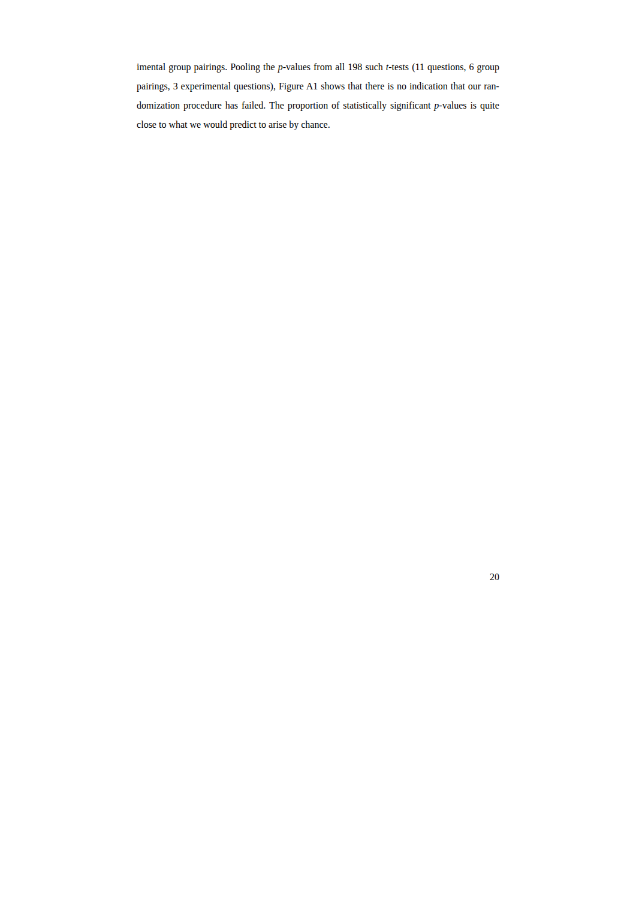imental group pairings. Pooling the p-values from all 198 such t-tests (11 questions, 6 group pairings, 3 experimental questions), Figure A1 shows that there is no indication that our randomization procedure has failed. The proportion of statistically significant p-values is quite close to what we would predict to arise by chance.
20